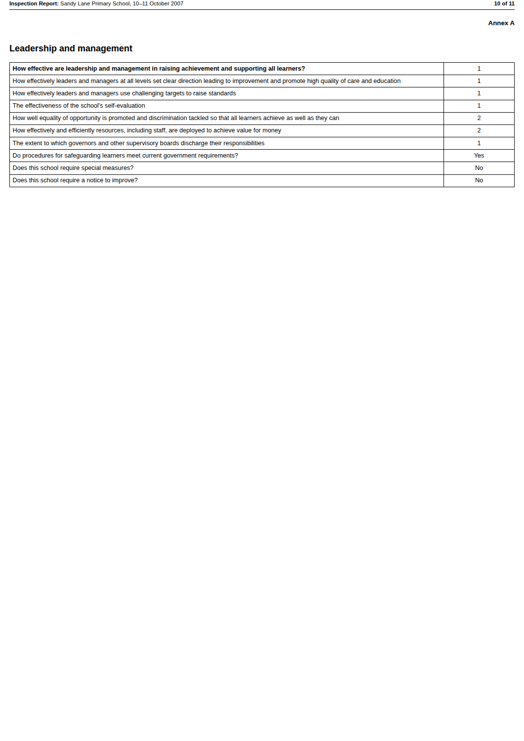Inspection Report: Sandy Lane Primary School, 10–11 October 2007
10 of 11
Annex A
Leadership and management
| How effective are leadership and management in raising achievement and supporting all learners? | 1 |
| How effectively leaders and managers at all levels set clear direction leading to improvement and promote high quality of care and education | 1 |
| How effectively leaders and managers use challenging targets to raise standards | 1 |
| The effectiveness of the school's self-evaluation | 1 |
| How well equality of opportunity is promoted and discrimination tackled so that all learners achieve as well as they can | 2 |
| How effectively and efficiently resources, including staff, are deployed to achieve value for money | 2 |
| The extent to which governors and other supervisory boards discharge their responsibilities | 1 |
| Do procedures for safeguarding learners meet current government requirements? | Yes |
| Does this school require special measures? | No |
| Does this school require a notice to improve? | No |